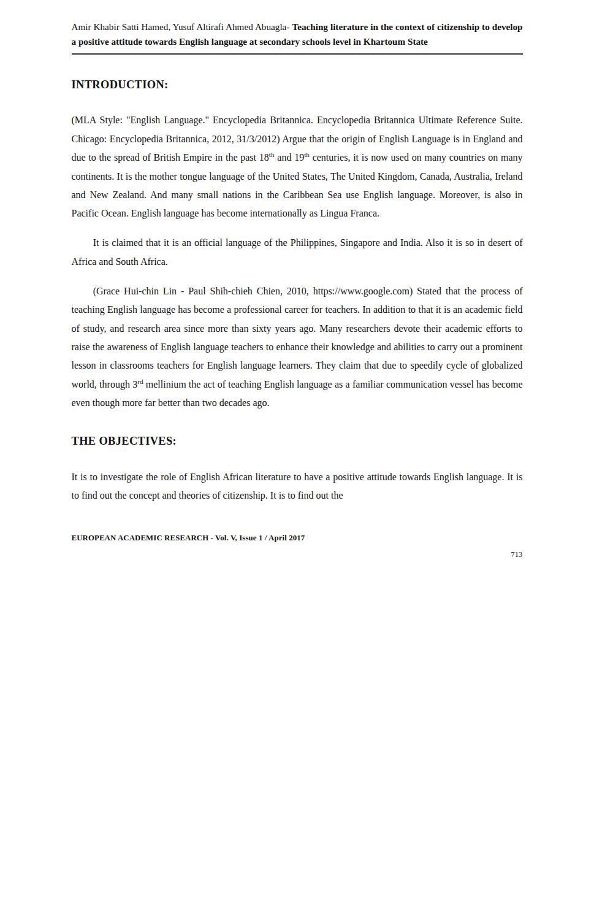Amir Khabir Satti Hamed, Yusuf Altirafi Ahmed Abuagla- Teaching literature in the context of citizenship to develop a positive attitude towards English language at secondary schools level in Khartoum State
INTRODUCTION:
(MLA Style: "English Language." Encyclopedia Britannica. Encyclopedia Britannica Ultimate Reference Suite. Chicago: Encyclopedia Britannica, 2012, 31/3/2012) Argue that the origin of English Language is in England and due to the spread of British Empire in the past 18th and 19th centuries, it is now used on many countries on many continents. It is the mother tongue language of the United States, The United Kingdom, Canada, Australia, Ireland and New Zealand. And many small nations in the Caribbean Sea use English language. Moreover, is also in Pacific Ocean. English language has become internationally as Lingua Franca.
It is claimed that it is an official language of the Philippines, Singapore and India. Also it is so in desert of Africa and South Africa.
(Grace Hui-chin Lin - Paul Shih-chieh Chien, 2010, https://www.google.com) Stated that the process of teaching English language has become a professional career for teachers. In addition to that it is an academic field of study, and research area since more than sixty years ago. Many researchers devote their academic efforts to raise the awareness of English language teachers to enhance their knowledge and abilities to carry out a prominent lesson in classrooms teachers for English language learners. They claim that due to speedily cycle of globalized world, through 3rd mellinium the act of teaching English language as a familiar communication vessel has become even though more far better than two decades ago.
THE OBJECTIVES:
It is to investigate the role of English African literature to have a positive attitude towards English language. It is to find out the concept and theories of citizenship. It is to find out the
EUROPEAN ACADEMIC RESEARCH - Vol. V, Issue 1 / April 2017
713